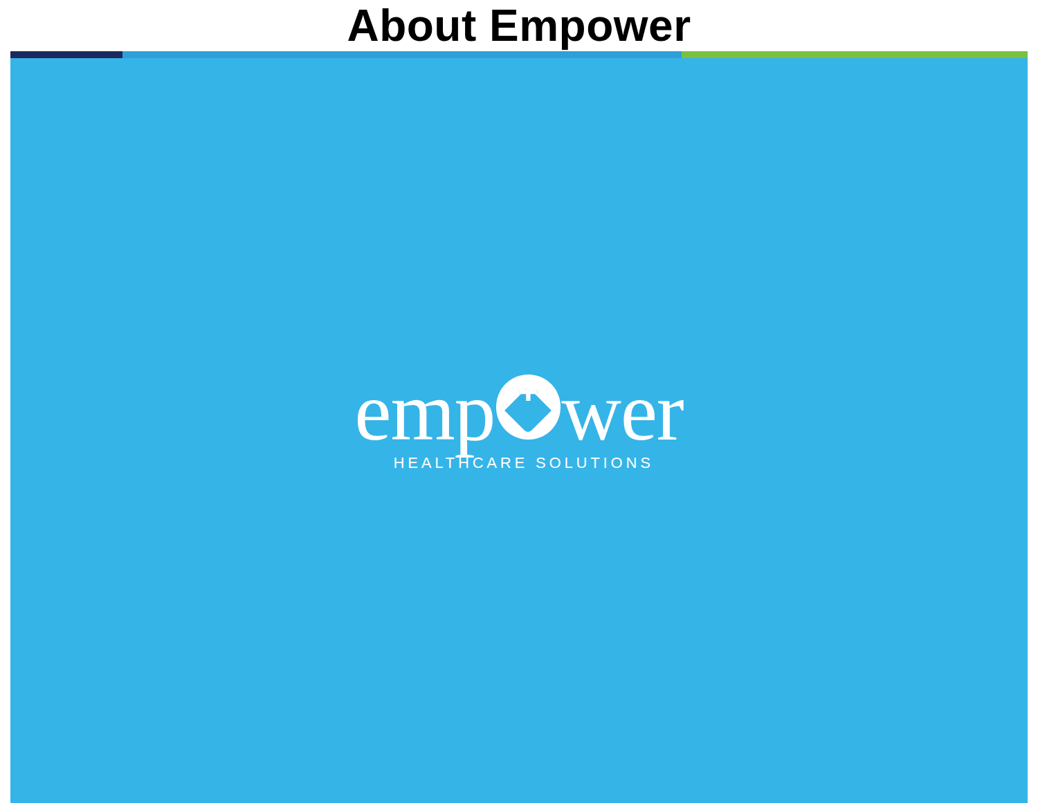About Empower
emp wer
Healthcare Solutions